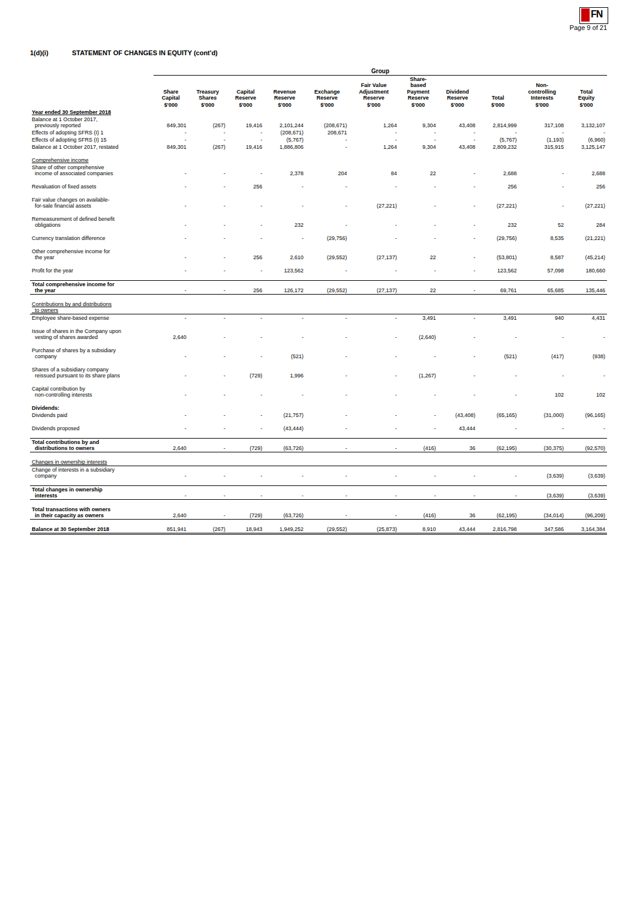FN
Page 9 of 21
1(d)(i) STATEMENT OF CHANGES IN EQUITY (cont'd)
| | Group |
| | Share Capital | Treasury Shares | Capital Reserve | Revenue Reserve | Exchange Reserve | Fair Value Adjustment Reserve | Share- based Payment Reserve | Dividend Reserve | Total | Non- controlling Interests | Total Equity |
| | $'000 | $'000 | $'000 | $'000 | $'000 | $'000 | $'000 | $'000 | $'000 | $'000 | $'000 |
| Year ended 30 September 2018 | |
| Balance at 1 October 2017, previously reported | 849,301 | (267) | 19,416 | 2,101,244 | (208,671) | 1,264 | 9,304 | 43,408 | 2,814,999 | 317,108 | 3,132,107 |
| Effects of adopting SFRS (I) 1 | - | - | - | (208,671) | 208,671 | - | - | - | - | - | - |
| Effects of adopting SFRS (I) 15 | - | - | - | (5,767) | - | - | - | - | (5,767) | (1,193) | (6,960) |
| Balance at 1 October 2017, restated | 849,301 | (267) | 19,416 | 1,886,806 | - | 1,264 | 9,304 | 43,408 | 2,809,232 | 315,915 | 3,125,147 |
| Comprehensive income | |
| Share of other comprehensive income of associated companies | - | - | - | 2,378 | 204 | 84 | 22 | - | 2,688 | - | 2,688 |
| Revaluation of fixed assets | - | - | 256 | - | - | - | - | - | 256 | - | 256 |
| Fair value changes on available- for-sale financial assets | - | - | - | - | - | (27,221) | - | - | (27,221) | - | (27,221) |
| Remeasurement of defined benefit obligations | - | - | - | 232 | - | - | - | - | 232 | 52 | 284 |
| Currency translation difference | - | - | - | - | (29,756) | - | - | - | (29,756) | 8,535 | (21,221) |
| Other comprehensive income for the year | - | - | 256 | 2,610 | (29,552) | (27,137) | 22 | - | (53,801) | 8,587 | (45,214) |
| Profit for the year | - | - | - | 123,562 | - | - | - | - | 123,562 | 57,098 | 180,660 |
| Total comprehensive income for the year | - | - | 256 | 126,172 | (29,552) | (27,137) | 22 | - | 69,761 | 65,685 | 135,446 |
| Contributions by and distributions to owners | |
| Employee share-based expense | - | - | - | - | - | - | 3,491 | - | 3,491 | 940 | 4,431 |
| Issue of shares in the Company upon vesting of shares awarded | 2,640 | - | - | - | - | - | (2,640) | - | - | - | - |
| Purchase of shares by a subsidiary company | - | - | - | (521) | - | - | - | - | (521) | (417) | (938) |
| Shares of a subsidiary company reissued pursuant to its share plans | - | - | (729) | 1,996 | - | - | (1,267) | - | - | - | - |
| Capital contribution by non-controlling interests | - | - | - | - | - | - | - | - | - | 102 | 102 |
| Dividends: | |
| Dividends paid | - | - | - | (21,757) | - | - | - | (43,408) | (65,165) | (31,000) | (96,165) |
| Dividends proposed | - | - | - | (43,444) | - | - | - | 43,444 | - | - | - |
| Total contributions by and distributions to owners | 2,640 | - | (729) | (63,726) | - | - | (416) | 36 | (62,195) | (30,375) | (92,570) |
| Changes in ownership interests | |
| Change of interests in a subsidiary company | - | - | - | - | - | - | - | - | - | (3,639) | (3,639) |
| Total changes in ownership interests | - | - | - | - | - | - | - | - | - | (3,639) | (3,639) |
| Total transactions with owners in their capacity as owners | 2,640 | - | (729) | (63,726) | - | - | (416) | 36 | (62,195) | (34,014) | (96,209) |
| Balance at 30 September 2018 | 851,941 | (267) | 18,943 | 1,949,252 | (29,552) | (25,873) | 8,910 | 43,444 | 2,816,798 | 347,586 | 3,164,384 |